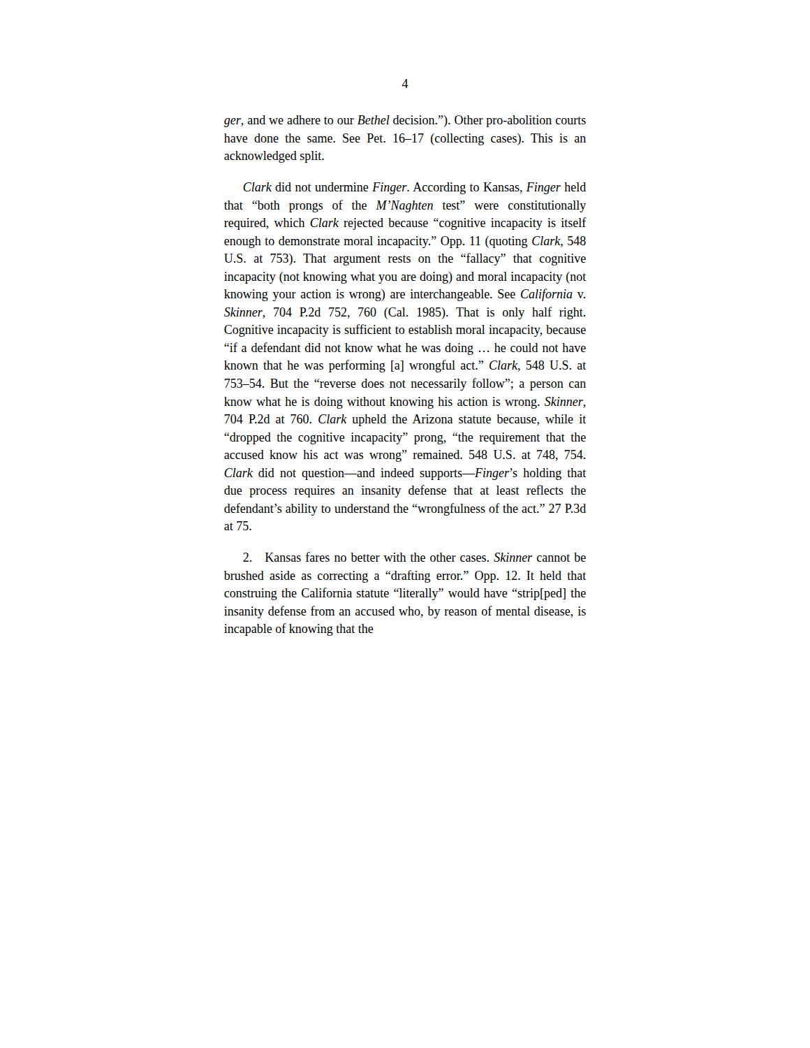4
ger, and we adhere to our Bethel decision.”). Other pro-abolition courts have done the same. See Pet. 16–17 (collecting cases). This is an acknowledged split.
Clark did not undermine Finger. According to Kansas, Finger held that “both prongs of the M’Naghten test” were constitutionally required, which Clark rejected because “cognitive incapacity is itself enough to demonstrate moral incapacity.” Opp. 11 (quoting Clark, 548 U.S. at 753). That argument rests on the “fallacy” that cognitive incapacity (not knowing what you are doing) and moral incapacity (not knowing your action is wrong) are interchangeable. See California v. Skinner, 704 P.2d 752, 760 (Cal. 1985). That is only half right. Cognitive incapacity is sufficient to establish moral incapacity, because “if a defendant did not know what he was doing … he could not have known that he was performing [a] wrongful act.” Clark, 548 U.S. at 753–54. But the “reverse does not necessarily follow”; a person can know what he is doing without knowing his action is wrong. Skinner, 704 P.2d at 760. Clark upheld the Arizona statute because, while it “dropped the cognitive incapacity” prong, “the requirement that the accused know his act was wrong” remained. 548 U.S. at 748, 754. Clark did not question—and indeed supports—Finger’s holding that due process requires an insanity defense that at least reflects the defendant’s ability to understand the “wrongfulness of the act.” 27 P.3d at 75.
2. Kansas fares no better with the other cases. Skinner cannot be brushed aside as correcting a “drafting error.” Opp. 12. It held that construing the California statute “literally” would have “strip[ped] the insanity defense from an accused who, by reason of mental disease, is incapable of knowing that the